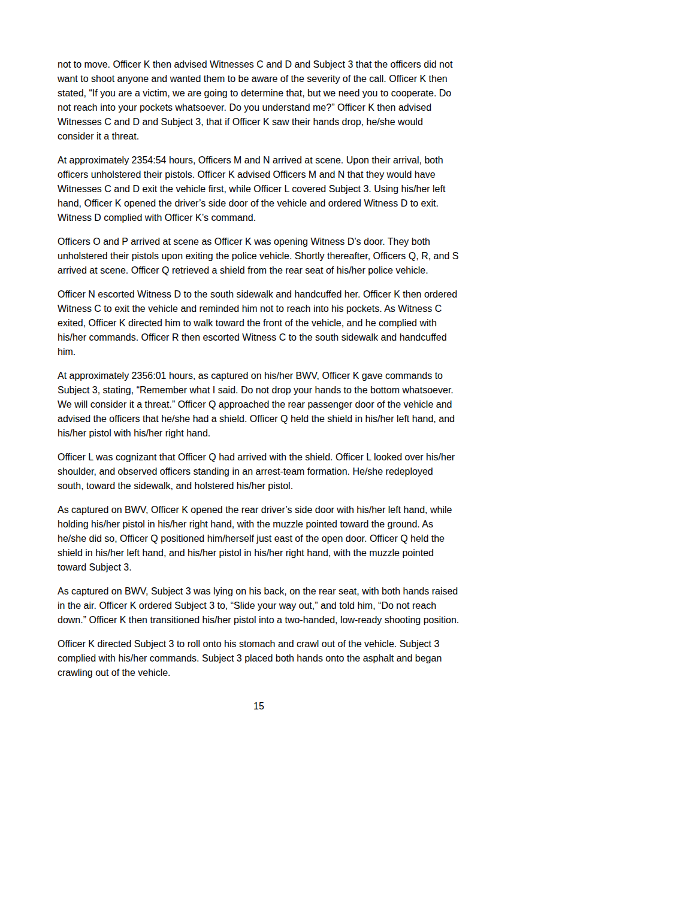not to move. Officer K then advised Witnesses C and D and Subject 3 that the officers did not want to shoot anyone and wanted them to be aware of the severity of the call. Officer K then stated, “If you are a victim, we are going to determine that, but we need you to cooperate. Do not reach into your pockets whatsoever. Do you understand me?” Officer K then advised Witnesses C and D and Subject 3, that if Officer K saw their hands drop, he/she would consider it a threat.
At approximately 2354:54 hours, Officers M and N arrived at scene. Upon their arrival, both officers unholstered their pistols. Officer K advised Officers M and N that they would have Witnesses C and D exit the vehicle first, while Officer L covered Subject 3. Using his/her left hand, Officer K opened the driver’s side door of the vehicle and ordered Witness D to exit. Witness D complied with Officer K’s command.
Officers O and P arrived at scene as Officer K was opening Witness D’s door. They both unholstered their pistols upon exiting the police vehicle. Shortly thereafter, Officers Q, R, and S arrived at scene. Officer Q retrieved a shield from the rear seat of his/her police vehicle.
Officer N escorted Witness D to the south sidewalk and handcuffed her. Officer K then ordered Witness C to exit the vehicle and reminded him not to reach into his pockets. As Witness C exited, Officer K directed him to walk toward the front of the vehicle, and he complied with his/her commands. Officer R then escorted Witness C to the south sidewalk and handcuffed him.
At approximately 2356:01 hours, as captured on his/her BWV, Officer K gave commands to Subject 3, stating, “Remember what I said. Do not drop your hands to the bottom whatsoever. We will consider it a threat.” Officer Q approached the rear passenger door of the vehicle and advised the officers that he/she had a shield. Officer Q held the shield in his/her left hand, and his/her pistol with his/her right hand.
Officer L was cognizant that Officer Q had arrived with the shield. Officer L looked over his/her shoulder, and observed officers standing in an arrest-team formation. He/she redeployed south, toward the sidewalk, and holstered his/her pistol.
As captured on BWV, Officer K opened the rear driver’s side door with his/her left hand, while holding his/her pistol in his/her right hand, with the muzzle pointed toward the ground. As he/she did so, Officer Q positioned him/herself just east of the open door. Officer Q held the shield in his/her left hand, and his/her pistol in his/her right hand, with the muzzle pointed toward Subject 3.
As captured on BWV, Subject 3 was lying on his back, on the rear seat, with both hands raised in the air. Officer K ordered Subject 3 to, “Slide your way out,” and told him, “Do not reach down.” Officer K then transitioned his/her pistol into a two-handed, low-ready shooting position.
Officer K directed Subject 3 to roll onto his stomach and crawl out of the vehicle. Subject 3 complied with his/her commands. Subject 3 placed both hands onto the asphalt and began crawling out of the vehicle.
15